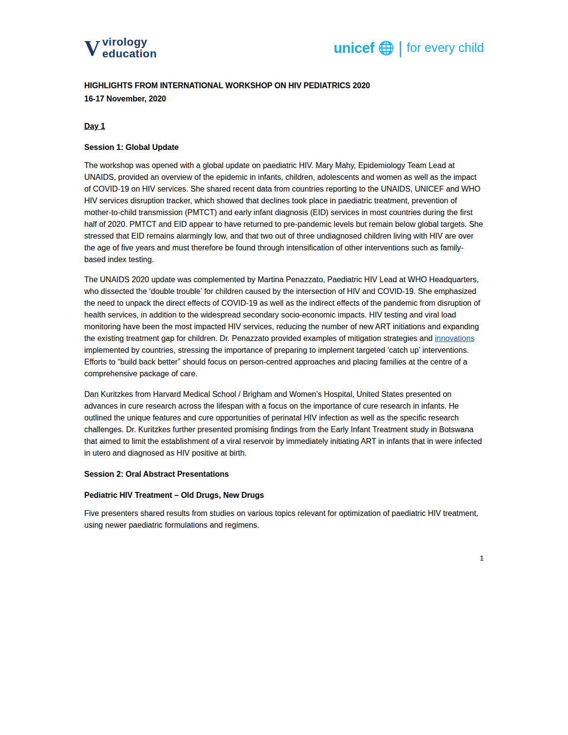V virology education
unicef 🌐 | for every child
HIGHLIGHTS FROM INTERNATIONAL WORKSHOP ON HIV PEDIATRICS 2020
16-17 November, 2020
Day 1
Session 1: Global Update
The workshop was opened with a global update on paediatric HIV. Mary Mahy, Epidemiology Team Lead at UNAIDS, provided an overview of the epidemic in infants, children, adolescents and women as well as the impact of COVID-19 on HIV services. She shared recent data from countries reporting to the UNAIDS, UNICEF and WHO HIV services disruption tracker, which showed that declines took place in paediatric treatment, prevention of mother-to-child transmission (PMTCT) and early infant diagnosis (EID) services in most countries during the first half of 2020. PMTCT and EID appear to have returned to pre-pandemic levels but remain below global targets. She stressed that EID remains alarmingly low, and that two out of three undiagnosed children living with HIV are over the age of five years and must therefore be found through intensification of other interventions such as family-based index testing.
The UNAIDS 2020 update was complemented by Martina Penazzato, Paediatric HIV Lead at WHO Headquarters, who dissected the ‘double trouble’ for children caused by the intersection of HIV and COVID-19. She emphasized the need to unpack the direct effects of COVID-19 as well as the indirect effects of the pandemic from disruption of health services, in addition to the widespread secondary socio-economic impacts. HIV testing and viral load monitoring have been the most impacted HIV services, reducing the number of new ART initiations and expanding the existing treatment gap for children. Dr. Penazzato provided examples of mitigation strategies and innovations implemented by countries, stressing the importance of preparing to implement targeted ‘catch up’ interventions. Efforts to “build back better” should focus on person-centred approaches and placing families at the centre of a comprehensive package of care.
Dan Kuritzkes from Harvard Medical School / Brigham and Women’s Hospital, United States presented on advances in cure research across the lifespan with a focus on the importance of cure research in infants. He outlined the unique features and cure opportunities of perinatal HIV infection as well as the specific research challenges. Dr. Kuritzkes further presented promising findings from the Early Infant Treatment study in Botswana that aimed to limit the establishment of a viral reservoir by immediately initiating ART in infants that in were infected in utero and diagnosed as HIV positive at birth.
Session 2: Oral Abstract Presentations
Pediatric HIV Treatment – Old Drugs, New Drugs
Five presenters shared results from studies on various topics relevant for optimization of paediatric HIV treatment, using newer paediatric formulations and regimens.
1